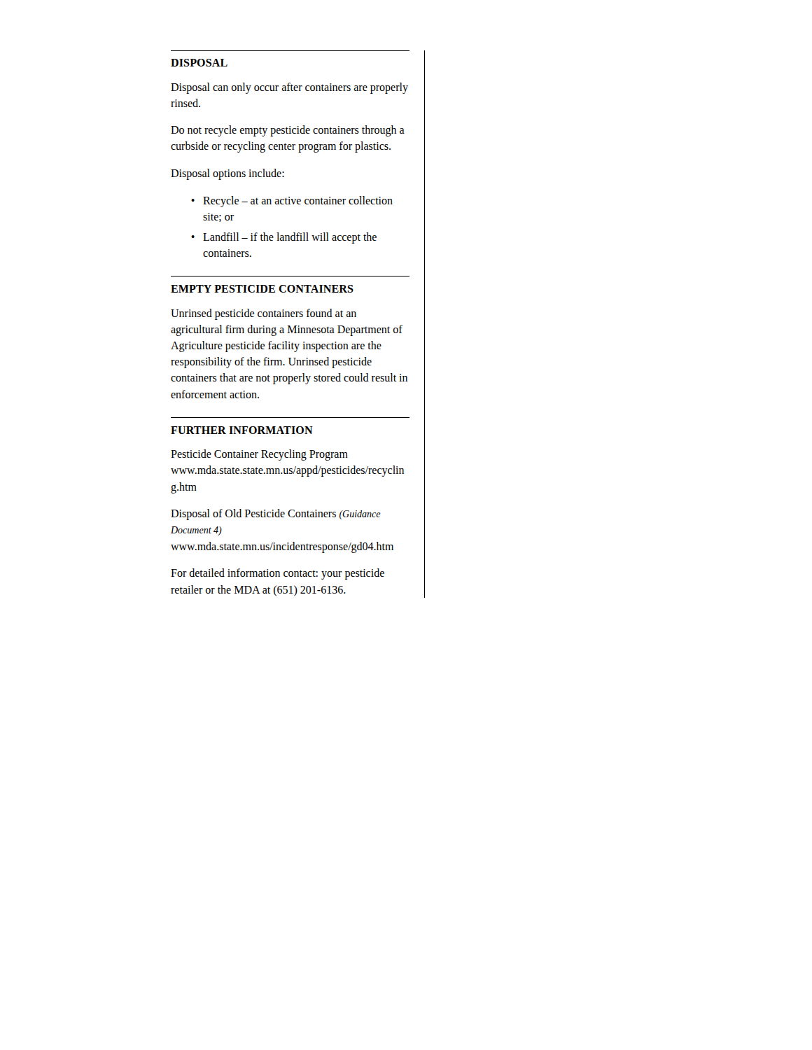DISPOSAL
Disposal can only occur after containers are properly rinsed.
Do not recycle empty pesticide containers through a curbside or recycling center program for plastics.
Disposal options include:
Recycle – at an active container collection site; or
Landfill – if the landfill will accept the containers.
EMPTY PESTICIDE CONTAINERS
Unrinsed pesticide containers found at an agricultural firm during a Minnesota Department of Agriculture pesticide facility inspection are the responsibility of the firm. Unrinsed pesticide containers that are not properly stored could result in enforcement action.
FURTHER INFORMATION
Pesticide Container Recycling Program
www.mda.state.state.mn.us/appd/pesticides/recycling.htm
Disposal of Old Pesticide Containers (Guidance Document 4)
www.mda.state.mn.us/incidentresponse/gd04.htm
For detailed information contact: your pesticide retailer or the MDA at (651) 201-6136.